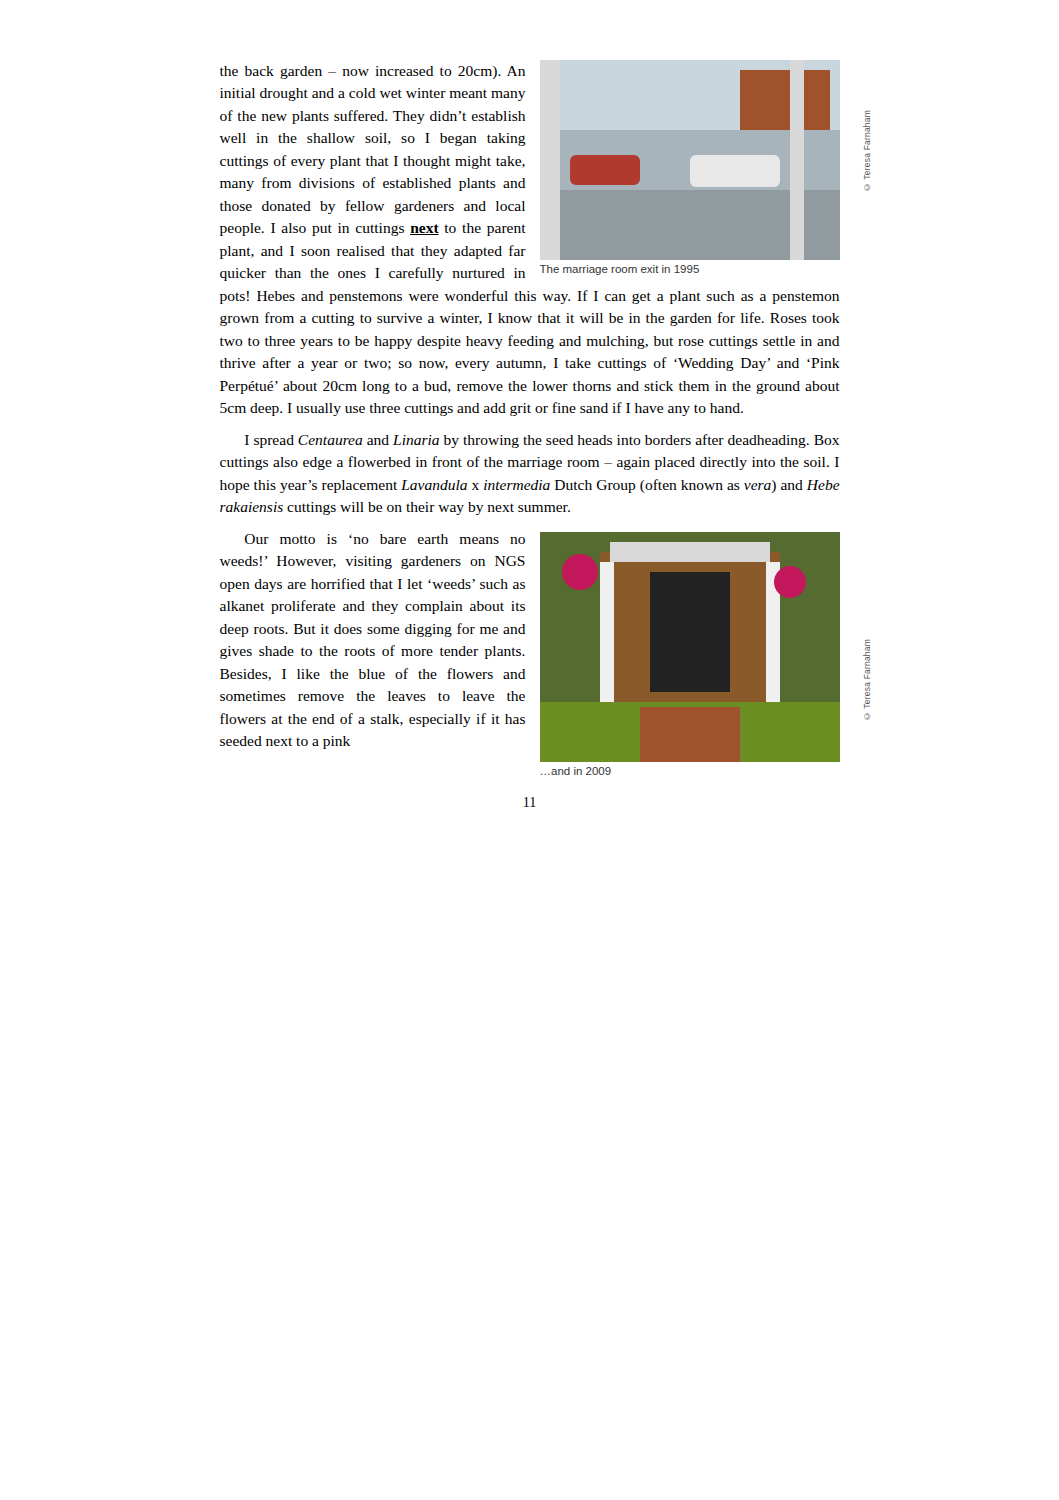© Teresa Farnaham
© Teresa Farnaham
The marriage room exit in 1995
the back garden – now increased to 20cm). An initial drought and a cold wet winter meant many of the new plants suffered. They didn’t establish well in the shallow soil, so I began taking cuttings of every plant that I thought might take, many from divisions of established plants and those donated by fellow gardeners and local people. I also put in cuttings next to the parent plant, and I soon realised that they adapted far quicker than the ones I carefully nurtured in pots! Hebes and penstemons were wonderful this way. If I can get a plant such as a penstemon grown from a cutting to survive a winter, I know that it will be in the garden for life. Roses took two to three years to be happy despite heavy feeding and mulching, but rose cuttings settle in and thrive after a year or two; so now, every autumn, I take cuttings of ‘Wedding Day’ and ‘Pink Perpétué’ about 20cm long to a bud, remove the lower thorns and stick them in the ground about 5cm deep. I usually use three cuttings and add grit or fine sand if I have any to hand.
I spread Centaurea and Linaria by throwing the seed heads into borders after deadheading. Box cuttings also edge a flowerbed in front of the marriage room – again placed directly into the soil. I hope this year’s replacement Lavandula x intermedia Dutch Group (often known as vera) and Hebe rakaiensis cuttings will be on their way by next summer.
…and in 2009
Our motto is ‘no bare earth means no weeds!’ However, visiting gardeners on NGS open days are horrified that I let ‘weeds’ such as alkanet proliferate and they complain about its deep roots. But it does some digging for me and gives shade to the roots of more tender plants. Besides, I like the blue of the flowers and sometimes remove the leaves to leave the flowers at the end of a stalk, especially if it has seeded next to a pink
11